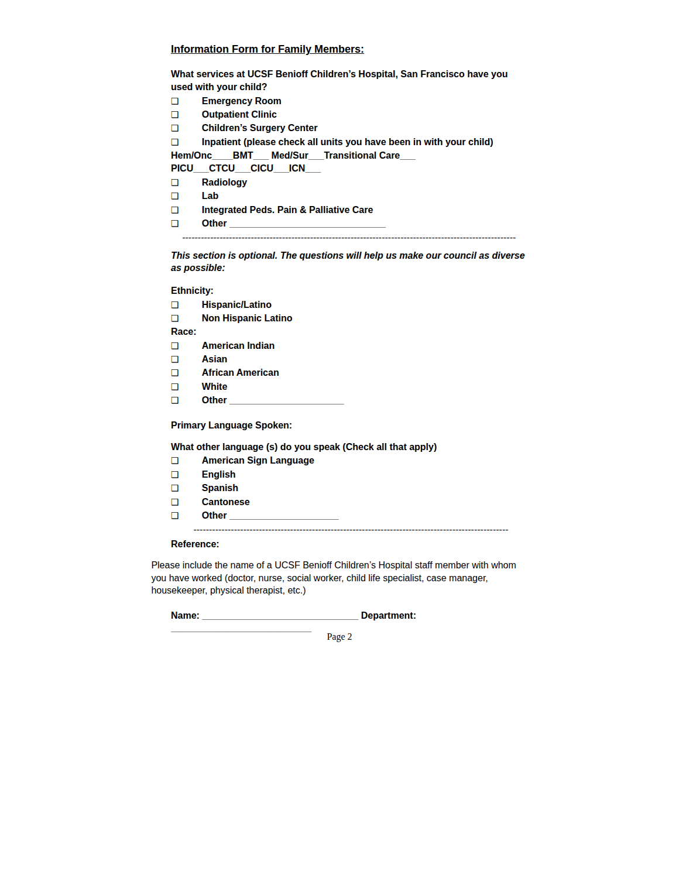Information Form for Family Members:
What services at UCSF Benioff Children’s Hospital, San Francisco have you used with your child?
❑Emergency Room
❑Outpatient Clinic
❑Children’s Surgery Center
❑Inpatient (please check all units you have been in with your child)
Hem/Onc____BMT___ Med/Sur___Transitional Care___ PICU___CTCU___CICU___ICN___
❑Radiology
❑Lab
❑Integrated Peds. Pain & Palliative Care
❑Other ______________________________
-----------------------------------------------------------------------------------------------------------
This section is optional. The questions will help us make our council as diverse as possible:
Ethnicity:
❑Hispanic/Latino
❑Non Hispanic Latino
Race:
❑American Indian
❑Asian
❑African American
❑White
❑Other ______________________
Primary Language Spoken:
What other language (s) do you speak (Check all that apply)
❑American Sign Language
❑English
❑Spanish
❑Cantonese
❑Other _____________________
-----------------------------------------------------------------------------------------------------
Reference:
Please include the name of a UCSF Benioff Children’s Hospital staff member with whom you have worked (doctor, nurse, social worker, child life specialist, case manager, housekeeper, physical therapist, etc.)
Name: ______________________________ Department: ___________________________
Page 2